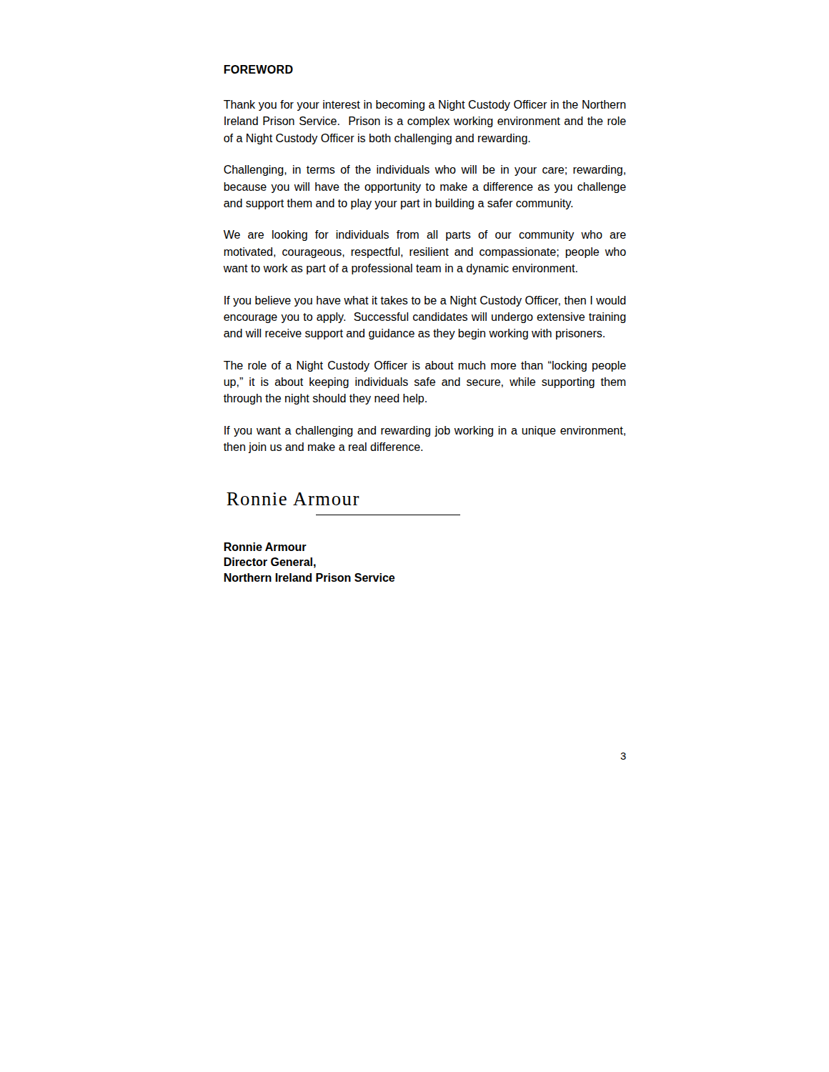FOREWORD
Thank you for your interest in becoming a Night Custody Officer in the Northern Ireland Prison Service. Prison is a complex working environment and the role of a Night Custody Officer is both challenging and rewarding.
Challenging, in terms of the individuals who will be in your care; rewarding, because you will have the opportunity to make a difference as you challenge and support them and to play your part in building a safer community.
We are looking for individuals from all parts of our community who are motivated, courageous, respectful, resilient and compassionate; people who want to work as part of a professional team in a dynamic environment.
If you believe you have what it takes to be a Night Custody Officer, then I would encourage you to apply. Successful candidates will undergo extensive training and will receive support and guidance as they begin working with prisoners.
The role of a Night Custody Officer is about much more than “locking people up,” it is about keeping individuals safe and secure, while supporting them through the night should they need help.
If you want a challenging and rewarding job working in a unique environment, then join us and make a real difference.
Ronnie Armour
Ronnie Armour
Director General,
Northern Ireland Prison Service
3